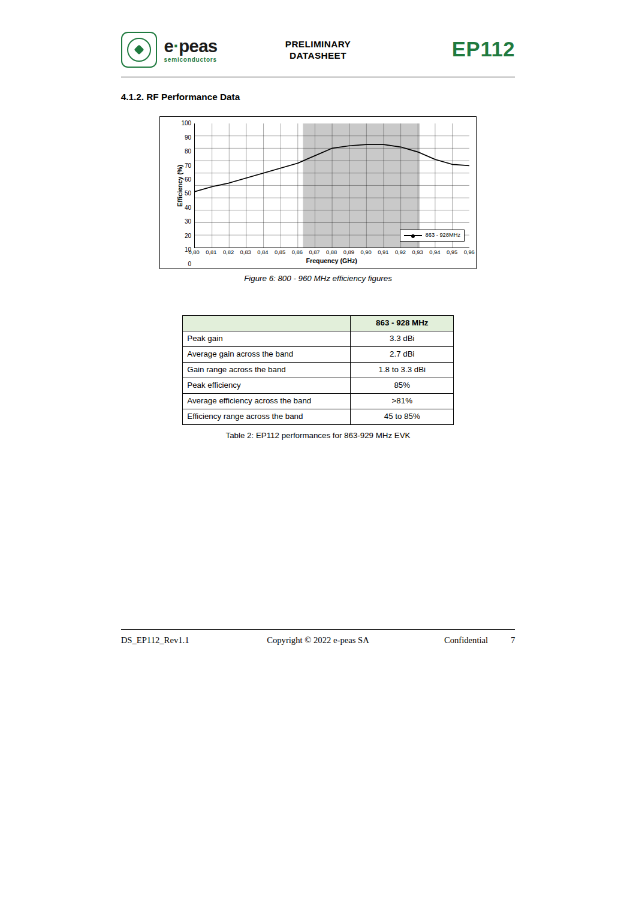e·peas
semiconductors
PRELIMINARY
DATASHEET
EP112
4.1.2. RF Performance Data
Efficiency (%)
100
90
80
70
60
50
40
30
20
10
0
863 - 928MHz
0,80
0,81
0,82
0,83
0,84
0,85
0,86
0,87
0,88
0,89
0,90
0,91
0,92
0,93
0,94
0,95
0,96
Frequency (GHz)
Figure 6: 800 - 960 MHz efficiency figures
| | 863 - 928 MHz |
| --- | --- |
| Peak gain | 3.3 dBi |
| Average gain across the band | 2.7 dBi |
| Gain range across the band | 1.8 to 3.3 dBi |
| Peak efficiency | 85% |
| Average efficiency across the band | >81% |
| Efficiency range across the band | 45 to 85% |
Table 2: EP112 performances for 863-929 MHz EVK
DS_EP112_Rev1.1
Copyright © 2022 e-peas SA
Confidential7